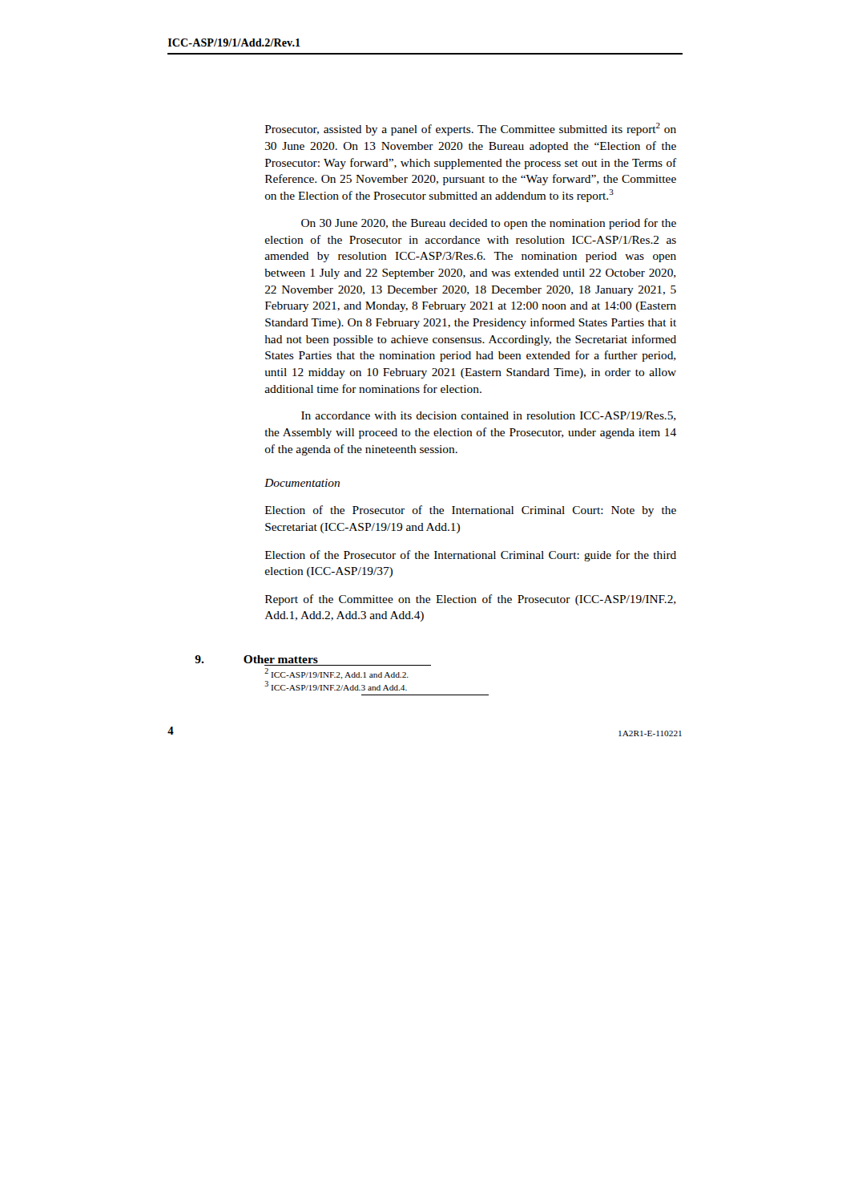ICC-ASP/19/1/Add.2/Rev.1
Prosecutor, assisted by a panel of experts. The Committee submitted its report2 on 30 June 2020. On 13 November 2020 the Bureau adopted the “Election of the Prosecutor: Way forward”, which supplemented the process set out in the Terms of Reference. On 25 November 2020, pursuant to the “Way forward”, the Committee on the Election of the Prosecutor submitted an addendum to its report.3
On 30 June 2020, the Bureau decided to open the nomination period for the election of the Prosecutor in accordance with resolution ICC-ASP/1/Res.2 as amended by resolution ICC-ASP/3/Res.6. The nomination period was open between 1 July and 22 September 2020, and was extended until 22 October 2020, 22 November 2020, 13 December 2020, 18 December 2020, 18 January 2021, 5 February 2021, and Monday, 8 February 2021 at 12:00 noon and at 14:00 (Eastern Standard Time). On 8 February 2021, the Presidency informed States Parties that it had not been possible to achieve consensus. Accordingly, the Secretariat informed States Parties that the nomination period had been extended for a further period, until 12 midday on 10 February 2021 (Eastern Standard Time), in order to allow additional time for nominations for election.
In accordance with its decision contained in resolution ICC-ASP/19/Res.5, the Assembly will proceed to the election of the Prosecutor, under agenda item 14 of the agenda of the nineteenth session.
Documentation
Election of the Prosecutor of the International Criminal Court: Note by the Secretariat (ICC-ASP/19/19 and Add.1)
Election of the Prosecutor of the International Criminal Court: guide for the third election (ICC-ASP/19/37)
Report of the Committee on the Election of the Prosecutor (ICC-ASP/19/INF.2, Add.1, Add.2, Add.3 and Add.4)
9. Other matters
2 ICC-ASP/19/INF.2, Add.1 and Add.2.
3 ICC-ASP/19/INF.2/Add.3 and Add.4.
4 1A2R1-E-110221